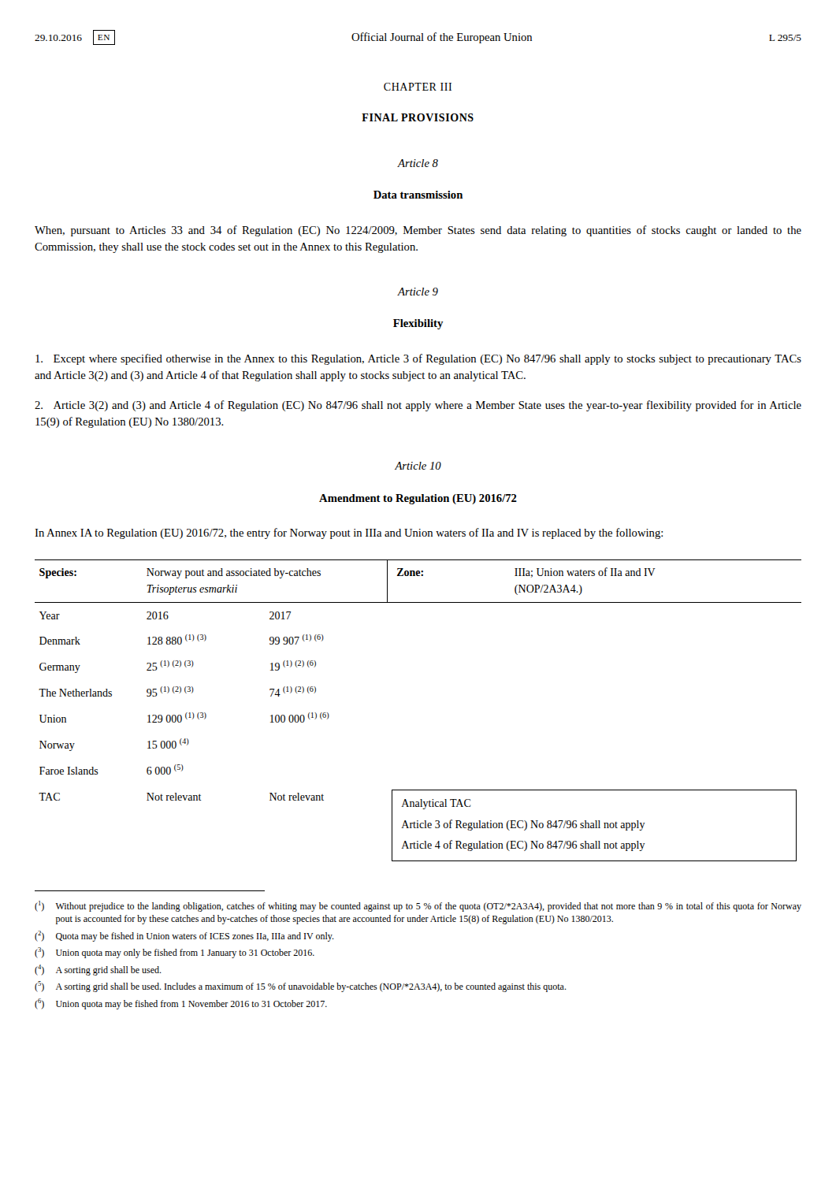29.10.2016 EN Official Journal of the European Union L 295/5
CHAPTER III
FINAL PROVISIONS
Article 8
Data transmission
When, pursuant to Articles 33 and 34 of Regulation (EC) No 1224/2009, Member States send data relating to quantities of stocks caught or landed to the Commission, they shall use the stock codes set out in the Annex to this Regulation.
Article 9
Flexibility
1. Except where specified otherwise in the Annex to this Regulation, Article 3 of Regulation (EC) No 847/96 shall apply to stocks subject to precautionary TACs and Article 3(2) and (3) and Article 4 of that Regulation shall apply to stocks subject to an analytical TAC.
2. Article 3(2) and (3) and Article 4 of Regulation (EC) No 847/96 shall not apply where a Member State uses the year-to-year flexibility provided for in Article 15(9) of Regulation (EU) No 1380/2013.
Article 10
Amendment to Regulation (EU) 2016/72
In Annex IA to Regulation (EU) 2016/72, the entry for Norway pout in IIIa and Union waters of IIa and IV is replaced by the following:
| Species: | Norway pout and associated by-catches Trisopterus esmarkii | Zone: | IIIa; Union waters of IIa and IV (NOP/2A3A4.) |
| Year | 2016 | 2017 | |
| Denmark | 128 880 (1) (3) | 99 907 (1) (6) | |
| Germany | 25 (1) (2) (3) | 19 (1) (2) (6) | |
| The Netherlands | 95 (1) (2) (3) | 74 (1) (2) (6) | |
| Union | 129 000 (1) (3) | 100 000 (1) (6) | |
| Norway | 15 000 (4) | | |
| Faroe Islands | 6 000 (5) | | |
| TAC | Not relevant | Not relevant | Analytical TAC Article 3 of Regulation (EC) No 847/96 shall not apply Article 4 of Regulation (EC) No 847/96 shall not apply |
(1) Without prejudice to the landing obligation, catches of whiting may be counted against up to 5 % of the quota (OT2/*2A3A4), provided that not more than 9 % in total of this quota for Norway pout is accounted for by these catches and by-catches of those species that are accounted for under Article 15(8) of Regulation (EU) No 1380/2013.
(2) Quota may be fished in Union waters of ICES zones IIa, IIIa and IV only.
(3) Union quota may only be fished from 1 January to 31 October 2016.
(4) A sorting grid shall be used.
(5) A sorting grid shall be used. Includes a maximum of 15 % of unavoidable by-catches (NOP/*2A3A4), to be counted against this quota.
(6) Union quota may be fished from 1 November 2016 to 31 October 2017.